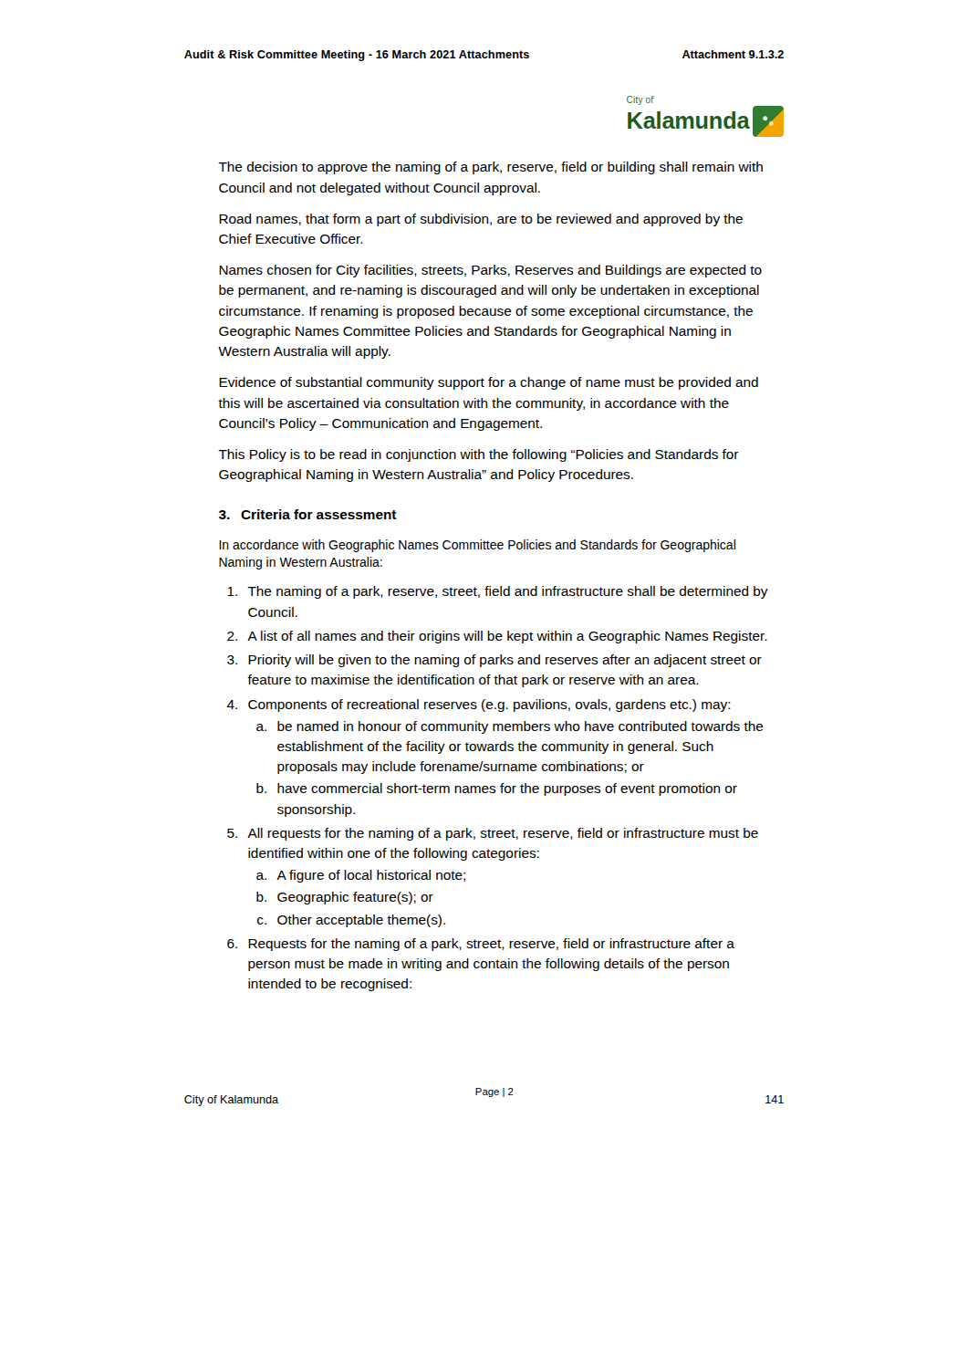Audit & Risk Committee Meeting - 16 March 2021 Attachments
Attachment 9.1.3.2
City of
Kalamunda
The decision to approve the naming of a park, reserve, field or building shall remain with Council and not delegated without Council approval.
Road names, that form a part of subdivision, are to be reviewed and approved by the Chief Executive Officer.
Names chosen for City facilities, streets, Parks, Reserves and Buildings are expected to be permanent, and re-naming is discouraged and will only be undertaken in exceptional circumstance. If renaming is proposed because of some exceptional circumstance, the Geographic Names Committee Policies and Standards for Geographical Naming in Western Australia will apply.
Evidence of substantial community support for a change of name must be provided and this will be ascertained via consultation with the community, in accordance with the Council’s Policy – Communication and Engagement.
This Policy is to be read in conjunction with the following “Policies and Standards for Geographical Naming in Western Australia” and Policy Procedures.
3. Criteria for assessment
In accordance with Geographic Names Committee Policies and Standards for Geographical Naming in Western Australia:
The naming of a park, reserve, street, field and infrastructure shall be determined by Council.
A list of all names and their origins will be kept within a Geographic Names Register.
Priority will be given to the naming of parks and reserves after an adjacent street or feature to maximise the identification of that park or reserve with an area.
Components of recreational reserves (e.g. pavilions, ovals, gardens etc.) may:
be named in honour of community members who have contributed towards the establishment of the facility or towards the community in general. Such proposals may include forename/surname combinations; or
have commercial short-term names for the purposes of event promotion or sponsorship.
All requests for the naming of a park, street, reserve, field or infrastructure must be identified within one of the following categories:
A figure of local historical note;
Geographic feature(s); or
Other acceptable theme(s).
Requests for the naming of a park, street, reserve, field or infrastructure after a person must be made in writing and contain the following details of the person intended to be recognised:
Page | 2
City of Kalamunda
141